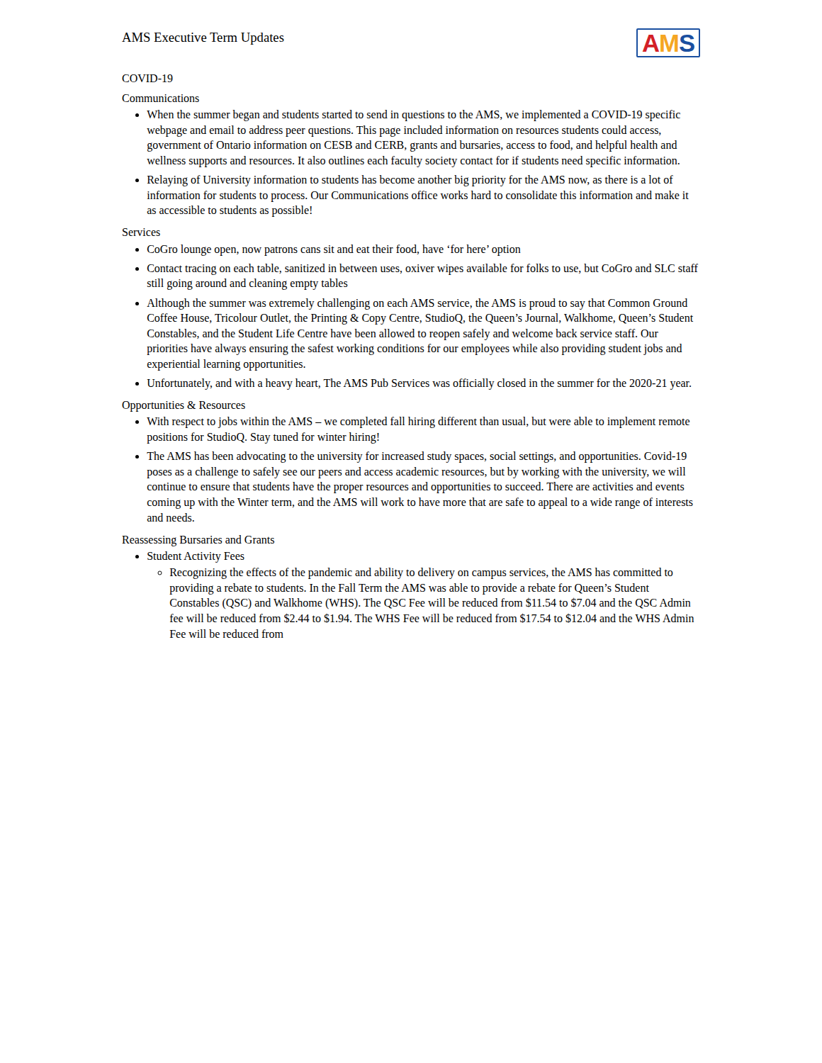AMS Executive Term Updates
AMS
COVID-19
Communications
When the summer began and students started to send in questions to the AMS, we implemented a COVID-19 specific webpage and email to address peer questions. This page included information on resources students could access, government of Ontario information on CESB and CERB, grants and bursaries, access to food, and helpful health and wellness supports and resources. It also outlines each faculty society contact for if students need specific information.
Relaying of University information to students has become another big priority for the AMS now, as there is a lot of information for students to process. Our Communications office works hard to consolidate this information and make it as accessible to students as possible!
Services
CoGro lounge open, now patrons cans sit and eat their food, have ‘for here’ option
Contact tracing on each table, sanitized in between uses, oxiver wipes available for folks to use, but CoGro and SLC staff still going around and cleaning empty tables
Although the summer was extremely challenging on each AMS service, the AMS is proud to say that Common Ground Coffee House, Tricolour Outlet, the Printing & Copy Centre, StudioQ, the Queen’s Journal, Walkhome, Queen’s Student Constables, and the Student Life Centre have been allowed to reopen safely and welcome back service staff. Our priorities have always ensuring the safest working conditions for our employees while also providing student jobs and experiential learning opportunities.
Unfortunately, and with a heavy heart, The AMS Pub Services was officially closed in the summer for the 2020-21 year.
Opportunities & Resources
With respect to jobs within the AMS – we completed fall hiring different than usual, but were able to implement remote positions for StudioQ. Stay tuned for winter hiring!
The AMS has been advocating to the university for increased study spaces, social settings, and opportunities. Covid-19 poses as a challenge to safely see our peers and access academic resources, but by working with the university, we will continue to ensure that students have the proper resources and opportunities to succeed. There are activities and events coming up with the Winter term, and the AMS will work to have more that are safe to appeal to a wide range of interests and needs.
Reassessing Bursaries and Grants
Student Activity Fees
Recognizing the effects of the pandemic and ability to delivery on campus services, the AMS has committed to providing a rebate to students. In the Fall Term the AMS was able to provide a rebate for Queen’s Student Constables (QSC) and Walkhome (WHS). The QSC Fee will be reduced from $11.54 to $7.04 and the QSC Admin fee will be reduced from $2.44 to $1.94. The WHS Fee will be reduced from $17.54 to $12.04 and the WHS Admin Fee will be reduced from